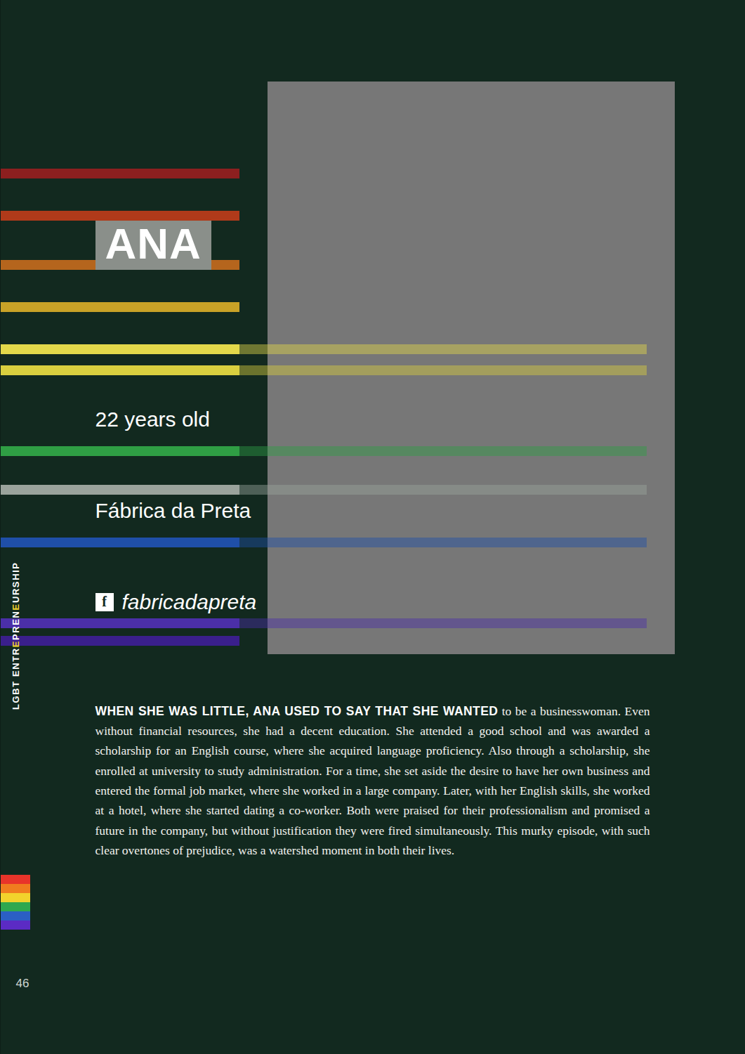ANA
22 years old
Fábrica da Preta
ffabricadapreta
WHEN SHE WAS LITTLE, ANA USED TO SAY THAT SHE WANTED to be a businesswoman. Even without financial resources, she had a decent education. She attended a good school and was awarded a scholarship for an English course, where she acquired language proficiency. Also through a scholarship, she enrolled at university to study administration. For a time, she set aside the desire to have her own business and entered the formal job market, where she worked in a large company. Later, with her English skills, she worked at a hotel, where she started dating a co-worker. Both were praised for their professionalism and promised a future in the company, but without justification they were fired simultaneously. This murky episode, with such clear overtones of prejudice, was a watershed moment in both their lives.
LGBT ENTREPRENEURSHIP
46